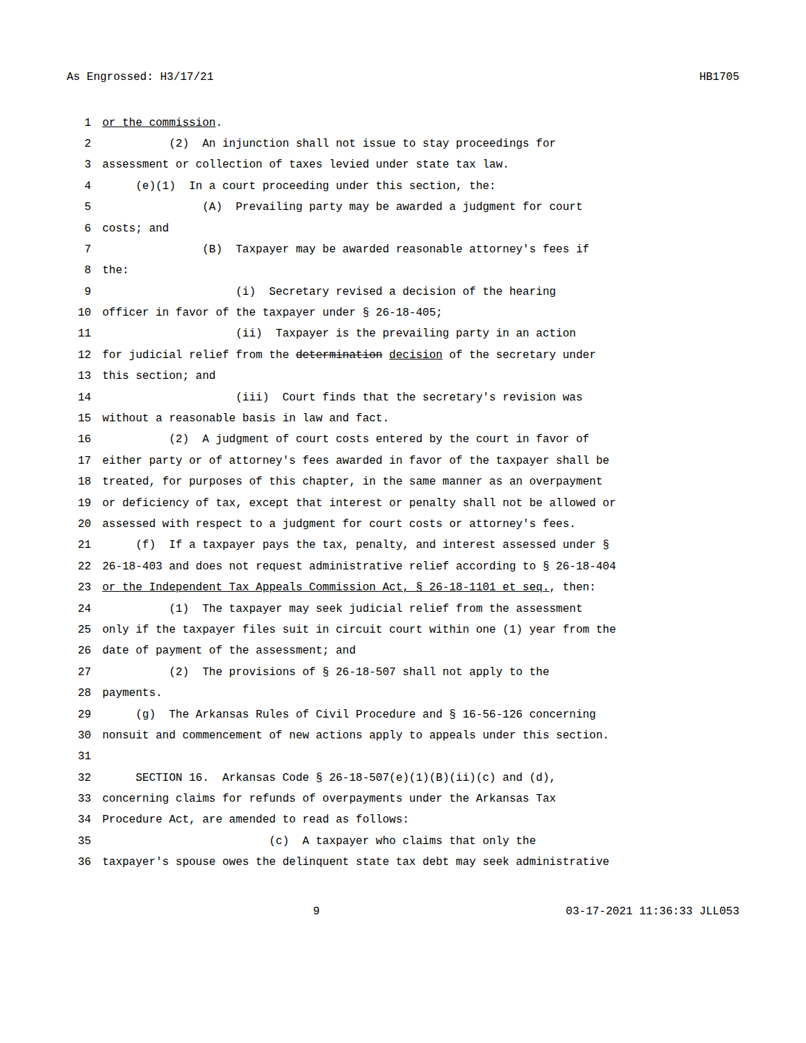As Engrossed: H3/17/21 HB1705
or the commission.
(2) An injunction shall not issue to stay proceedings for
assessment or collection of taxes levied under state tax law.
(e)(1) In a court proceeding under this section, the:
(A) Prevailing party may be awarded a judgment for court
costs; and
(B) Taxpayer may be awarded reasonable attorney's fees if
the:
(i) Secretary revised a decision of the hearing
officer in favor of the taxpayer under § 26-18-405;
(ii) Taxpayer is the prevailing party in an action
for judicial relief from the determination decision of the secretary under
this section; and
(iii) Court finds that the secretary's revision was
without a reasonable basis in law and fact.
(2) A judgment of court costs entered by the court in favor of
either party or of attorney's fees awarded in favor of the taxpayer shall be
treated, for purposes of this chapter, in the same manner as an overpayment
or deficiency of tax, except that interest or penalty shall not be allowed or
assessed with respect to a judgment for court costs or attorney's fees.
(f) If a taxpayer pays the tax, penalty, and interest assessed under §
26-18-403 and does not request administrative relief according to § 26-18-404
or the Independent Tax Appeals Commission Act, § 26-18-1101 et seq., then:
(1) The taxpayer may seek judicial relief from the assessment
only if the taxpayer files suit in circuit court within one (1) year from the
date of payment of the assessment; and
(2) The provisions of § 26-18-507 shall not apply to the
payments.
(g) The Arkansas Rules of Civil Procedure and § 16-56-126 concerning
nonsuit and commencement of new actions apply to appeals under this section.
SECTION 16. Arkansas Code § 26-18-507(e)(1)(B)(ii)(c) and (d),
concerning claims for refunds of overpayments under the Arkansas Tax
Procedure Act, are amended to read as follows:
(c) A taxpayer who claims that only the
taxpayer's spouse owes the delinquent state tax debt may seek administrative
9 03-17-2021 11:36:33 JLL053